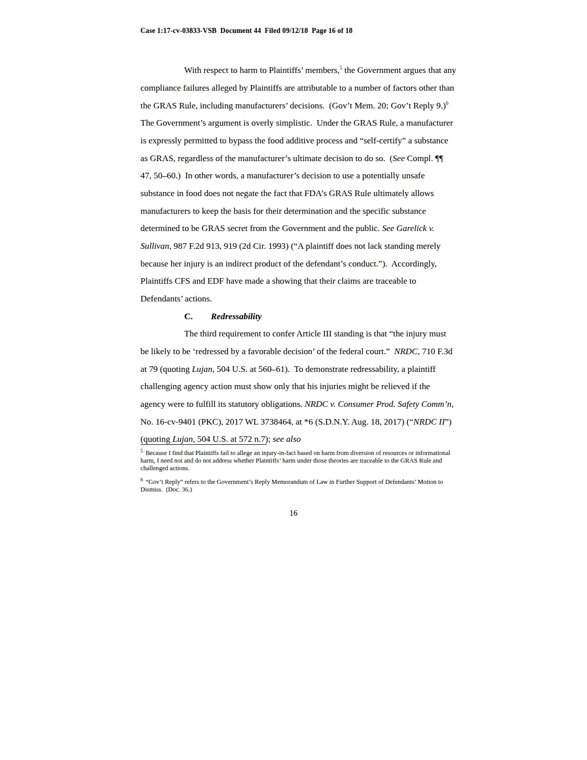Case 1:17-cv-03833-VSB Document 44 Filed 09/12/18 Page 16 of 18
With respect to harm to Plaintiffs’ members,5 the Government argues that any compliance failures alleged by Plaintiffs are attributable to a number of factors other than the GRAS Rule, including manufacturers’ decisions. (Gov’t Mem. 20; Gov’t Reply 9.)6 The Government’s argument is overly simplistic. Under the GRAS Rule, a manufacturer is expressly permitted to bypass the food additive process and “self-certify” a substance as GRAS, regardless of the manufacturer’s ultimate decision to do so. (See Compl. ¶¶ 47, 50–60.) In other words, a manufacturer’s decision to use a potentially unsafe substance in food does not negate the fact that FDA’s GRAS Rule ultimately allows manufacturers to keep the basis for their determination and the specific substance determined to be GRAS secret from the Government and the public. See Garelick v. Sullivan, 987 F.2d 913, 919 (2d Cir. 1993) (“A plaintiff does not lack standing merely because her injury is an indirect product of the defendant’s conduct.”). Accordingly, Plaintiffs CFS and EDF have made a showing that their claims are traceable to Defendants’ actions.
C. Redressability
The third requirement to confer Article III standing is that “the injury must be likely to be ‘redressed by a favorable decision’ of the federal court.” NRDC, 710 F.3d at 79 (quoting Lujan, 504 U.S. at 560–61). To demonstrate redressability, a plaintiff challenging agency action must show only that his injuries might be relieved if the agency were to fulfill its statutory obligations. NRDC v. Consumer Prod. Safety Comm’n, No. 16-cv-9401 (PKC), 2017 WL 3738464, at *6 (S.D.N.Y. Aug. 18, 2017) (“NRDC II”) (quoting Lujan, 504 U.S. at 572 n.7); see also
5 Because I find that Plaintiffs fail to allege an injury-in-fact based on harm from diversion of resources or informational harm, I need not and do not address whether Plaintiffs’ harm under those theories are traceable to the GRAS Rule and challenged actions.
6 “Gov’t Reply” refers to the Government’s Reply Memorandum of Law in Further Support of Defendants’ Motion to Dismiss. (Doc. 36.)
16